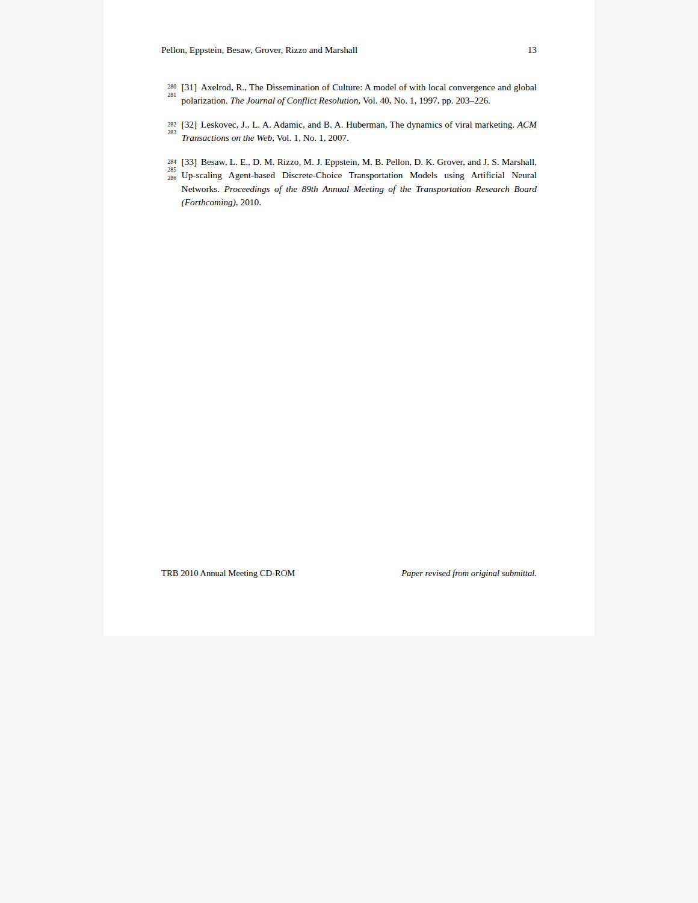Pellon, Eppstein, Besaw, Grover, Rizzo and Marshall 13
280
281 [31] Axelrod, R., The Dissemination of Culture: A model of with local convergence and global polarization. The Journal of Conflict Resolution, Vol. 40, No. 1, 1997, pp. 203–226.
282
283 [32] Leskovec, J., L. A. Adamic, and B. A. Huberman, The dynamics of viral marketing. ACM Transactions on the Web, Vol. 1, No. 1, 2007.
284
285
286 [33] Besaw, L. E., D. M. Rizzo, M. J. Eppstein, M. B. Pellon, D. K. Grover, and J. S. Marshall, Up-scaling Agent-based Discrete-Choice Transportation Models using Artificial Neural Networks. Proceedings of the 89th Annual Meeting of the Transportation Research Board (Forthcoming), 2010.
TRB 2010 Annual Meeting CD-ROM Paper revised from original submittal.